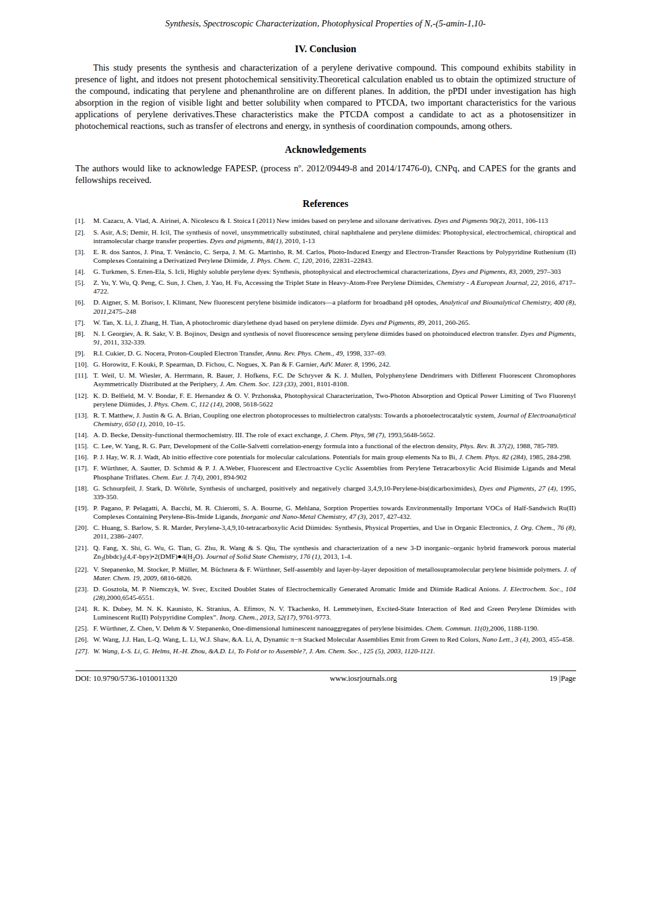Synthesis, Spectroscopic Characterization, Photophysical Properties of N,-(5-amin-1,10-
IV. Conclusion
This study presents the synthesis and characterization of a perylene derivative compound. This compound exhibits stability in presence of light, and itdoes not present photochemical sensitivity.Theoretical calculation enabled us to obtain the optimized structure of the compound, indicating that perylene and phenanthroline are on different planes. In addition, the pPDI under investigation has high absorption in the region of visible light and better solubility when compared to PTCDA, two important characteristics for the various applications of perylene derivatives.These characteristics make the PTCDA compost a candidate to act as a photosensitizer in photochemical reactions, such as transfer of electrons and energy, in synthesis of coordination compounds, among others.
Acknowledgements
The authors would like to acknowledge FAPESP, (process nº. 2012/09449-8 and 2014/17476-0), CNPq, and CAPES for the grants and fellowships received.
References
M. Cazacu, A. Vlad, A. Airinei, A. Nicolescu & I. Stoica I (2011) New imides based on perylene and siloxane derivatives. Dyes and Pigments 90(2), 2011, 106-113
S. Asir, A.S; Demir, H. Icil, The synthesis of novel, unsymmetrically substituted, chiral naphthalene and perylene diimides: Photophysical, electrochemical, chiroptical and intramolecular charge transfer properties. Dyes and pigments, 84(1), 2010, 1-13
E. R. dos Santos, J. Pina, T. Venâncio, C. Serpa, J. M. G. Martinho, R. M. Carlos, Photo-Induced Energy and Electron-Transfer Reactions by Polypyridine Ruthenium (II) Complexes Containing a Derivatized Perylene Diimide, J. Phys. Chem. C, 120, 2016, 22831–22843.
G. Turkmen, S. Erten-Ela, S. Icli, Highly soluble perylene dyes: Synthesis, photophysical and electrochemical characterizations, Dyes and Pigments, 83, 2009, 297–303
Z. Yu, Y. Wu, Q. Peng, C. Sun, J. Chen, J. Yao, H. Fu, Accessing the Triplet State in Heavy-Atom-Free Perylene Diimides, Chemistry - A European Journal, 22, 2016, 4717–4722.
D. Aigner, S. M. Borisov, I. Klimant, New fluorescent perylene bisimide indicators—a platform for broadband pH optodes, Analytical and Bioanalytical Chemistry, 400 (8), 2011, 2475–248
W. Tan, X. Li, J. Zhang, H. Tian, A photochromic diarylethene dyad based on perylene diimide. Dyes and Pigments, 89, 2011, 260-265.
N. I. Georgiev, A. R. Sakr, V. B. Bojinov, Design and synthesis of novel fluorescence sensing perylene diimides based on photoinduced electron transfer. Dyes and Pigments, 91, 2011, 332-339.
R.I. Cukier, D. G. Nocera, Proton-Coupled Electron Transfer, Annu. Rev. Phys. Chem., 49, 1998, 337–69.
G. Horowitz, F. Kouki, P. Spearman, D. Fichou, C. Nogues, X. Pan & F. Garnier, AdV. Mater. 8, 1996, 242.
T. Weil, U. M. Wiesler, A. Herrmann, R. Bauer, J. Hofkens, F.C. De Schryver & K. J. Mullen, Polyphenylene Dendrimers with Different Fluorescent Chromophores Asymmetrically Distributed at the Periphery, J. Am. Chem. Soc. 123 (33), 2001, 8101-8108.
K. D. Belfield, M. V. Bondar, F. E. Hernandez & O. V. Przhonska, Photophysical Characterization, Two-Photon Absorption and Optical Power Limiting of Two Fluorenyl perylene Diimides, J. Phys. Chem. C, 112 (14), 2008, 5618-5622
R. T. Matthew, J. Justin & G. A. Brian, Coupling one electron photoprocesses to multielectron catalysts: Towards a photoelectrocatalytic system, Journal of Electroanalytical Chemistry, 650 (1), 2010, 10–15.
A. D. Becke, Density-functional thermochemistry. III. The role of exact exchange, J. Chem. Phys, 98 (7), 1993,5648-5652.
C. Lee, W. Yang, R. G. Parr, Development of the Colle-Salvetti correlation-energy formula into a functional of the electron density, Phys. Rev. B. 37(2), 1988, 785-789.
P. J. Hay, W. R. J. Wadt, Ab initio effective core potentials for molecular calculations. Potentials for main group elements Na to Bi, J. Chem. Phys. 82 (284), 1985, 284-298.
F. Würthner, A. Sautter, D. Schmid & P. J. A.Weber, Fluorescent and Electroactive Cyclic Assemblies from Perylene Tetracarboxylic Acid Bisimide Ligands and Metal Phosphane Triflates. Chem. Eur. J. 7(4), 2001, 894-902
G. Schnurpfeil, J. Stark, D. Wöhrle, Synthesis of uncharged, positively and negatively charged 3,4,9,10-Perylene-bis(dicarboximides), Dyes and Pigments, 27 (4), 1995, 339-350.
P. Pagano, P. Pelagatti, A. Bacchi, M. R. Chierotti, S. A. Bourne, G. Mehlana, Sorption Properties towards Environmentally Important VOCs of Half-Sandwich Ru(II) Complexes Containing Perylene-Bis-Imide Ligands, Inorganic and Nano-Metal Chemistry, 47 (3), 2017, 427-432.
C. Huang, S. Barlow, S. R. Marder, Perylene-3,4,9,10-tetracarboxylic Acid Diimides: Synthesis, Physical Properties, and Use in Organic Electronics, J. Org. Chem., 76 (8), 2011, 2386–2407.
Q. Fang, X. Shi, G. Wu, G. Tian, G. Zhu, R. Wang & S. Qiu, The synthesis and characterization of a new 3-D inorganic–organic hybrid framework porous material Zn3(bbdc)3(4,4′-bpy)•2(DMF)●4(H2O). Journal of Solid State Chemistry, 176 (1), 2013, 1-4.
V. Stepanenko, M. Stocker, P. Müller, M. Büchnera & F. Würthner, Self-assembly and layer-by-layer deposition of metallosupramolecular perylene bisimide polymers. J. of Mater. Chem. 19, 2009, 6816-6826.
D. Gosztola, M. P. Niemczyk, W. Svec, Excited Doublet States of Electrochemically Generated Aromatic Imide and Diimide Radical Anions. J. Electrochem. Soc., 104 (28), 2000,6545-6551.
R. K. Dubey, M. N. K. Kaunisto, K. Stranius, A. Efimov, N. V. Tkachenko, H. Lemmetyinen, Excited-State Interaction of Red and Green Perylene Diimides with Luminescent Ru(II) Polypyridine Complex”. Inorg. Chem., 2013, 52(17), 9761-9773.
F. Würthner, Z. Chen, V. Dehm & V. Stepanenko, One-dimensional luminescent nanoaggregates of perylene bisimides. Chem. Commun. 11(0), 2006, 1188-1190.
W. Wang, J.J. Han, L-Q. Wang, L. Li, W.J. Shaw, &A. Li, A, Dynamic π−π Stacked Molecular Assemblies Emit from Green to Red Colors, Nano Lett., 3 (4), 2003, 455-458.
W. Wang, L-S. Li, G. Helms, H.-H. Zhou, &A.D. Li, To Fold or to Assemble?, J. Am. Chem. Soc., 125 (5), 2003, 1120-1121.
DOI: 10.9790/5736-1010011320 www.iosrjournals.org 19 |Page